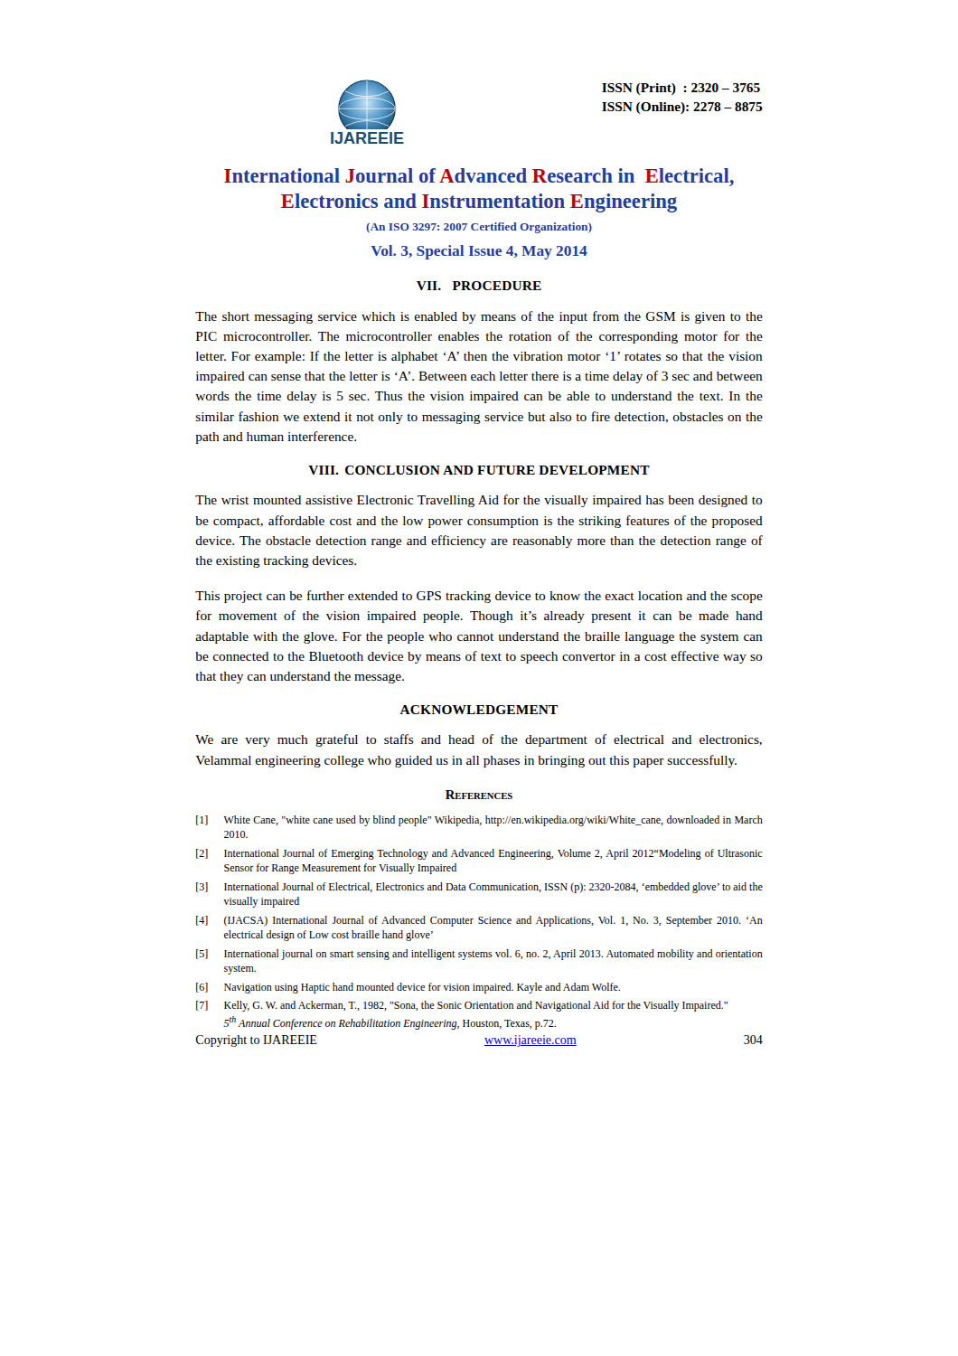ISSN (Print) : 2320 – 3765
ISSN (Online): 2278 – 8875
International Journal of Advanced Research in Electrical,
Electronics and Instrumentation Engineering
(An ISO 3297: 2007 Certified Organization)
Vol. 3, Special Issue 4, May 2014
VII. PROCEDURE
The short messaging service which is enabled by means of the input from the GSM is given to the PIC microcontroller. The microcontroller enables the rotation of the corresponding motor for the letter. For example: If the letter is alphabet ‘A’ then the vibration motor ‘1’ rotates so that the vision impaired can sense that the letter is ‘A’. Between each letter there is a time delay of 3 sec and between words the time delay is 5 sec. Thus the vision impaired can be able to understand the text. In the similar fashion we extend it not only to messaging service but also to fire detection, obstacles on the path and human interference.
VIII. CONCLUSION AND FUTURE DEVELOPMENT
The wrist mounted assistive Electronic Travelling Aid for the visually impaired has been designed to be compact, affordable cost and the low power consumption is the striking features of the proposed device. The obstacle detection range and efficiency are reasonably more than the detection range of the existing tracking devices.
This project can be further extended to GPS tracking device to know the exact location and the scope for movement of the vision impaired people. Though it’s already present it can be made hand adaptable with the glove. For the people who cannot understand the braille language the system can be connected to the Bluetooth device by means of text to speech convertor in a cost effective way so that they can understand the message.
ACKNOWLEDGEMENT
We are very much grateful to staffs and head of the department of electrical and electronics, Velammal engineering college who guided us in all phases in bringing out this paper successfully.
REFERENCES
White Cane, "white cane used by blind people" Wikipedia, http://en.wikipedia.org/wiki/White_cane, downloaded in March 2010.
International Journal of Emerging Technology and Advanced Engineering, Volume 2, April 2012“Modeling of Ultrasonic Sensor for Range Measurement for Visually Impaired
International Journal of Electrical, Electronics and Data Communication, ISSN (p): 2320-2084, ‘embedded glove’ to aid the visually impaired
(IJACSA) International Journal of Advanced Computer Science and Applications, Vol. 1, No. 3, September 2010. ‘An electrical design of Low cost braille hand glove’
International journal on smart sensing and intelligent systems vol. 6, no. 2, April 2013. Automated mobility and orientation system.
Navigation using Haptic hand mounted device for vision impaired. Kayle and Adam Wolfe.
Kelly, G. W. and Ackerman, T., 1982, "Sona, the Sonic Orientation and Navigational Aid for the Visually Impaired." 5th Annual Conference on Rehabilitation Engineering, Houston, Texas, p.72.
Copyright to IJAREEIE
www.ijareeie.com
304